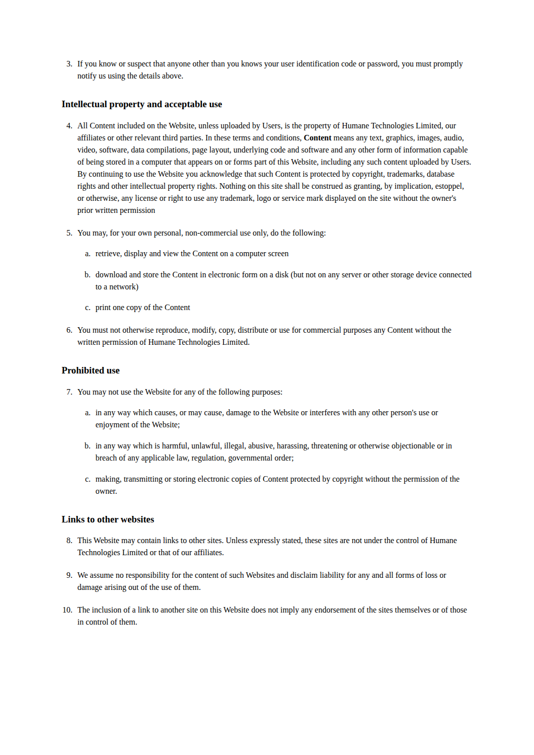If you know or suspect that anyone other than you knows your user identification code or password, you must promptly notify us using the details above.
Intellectual property and acceptable use
All Content included on the Website, unless uploaded by Users, is the property of Humane Technologies Limited, our affiliates or other relevant third parties. In these terms and conditions, Content means any text, graphics, images, audio, video, software, data compilations, page layout, underlying code and software and any other form of information capable of being stored in a computer that appears on or forms part of this Website, including any such content uploaded by Users. By continuing to use the Website you acknowledge that such Content is protected by copyright, trademarks, database rights and other intellectual property rights. Nothing on this site shall be construed as granting, by implication, estoppel, or otherwise, any license or right to use any trademark, logo or service mark displayed on the site without the owner's prior written permission
You may, for your own personal, non-commercial use only, do the following:
retrieve, display and view the Content on a computer screen
download and store the Content in electronic form on a disk (but not on any server or other storage device connected to a network)
print one copy of the Content
You must not otherwise reproduce, modify, copy, distribute or use for commercial purposes any Content without the written permission of Humane Technologies Limited.
Prohibited use
You may not use the Website for any of the following purposes:
in any way which causes, or may cause, damage to the Website or interferes with any other person's use or enjoyment of the Website;
in any way which is harmful, unlawful, illegal, abusive, harassing, threatening or otherwise objectionable or in breach of any applicable law, regulation, governmental order;
making, transmitting or storing electronic copies of Content protected by copyright without the permission of the owner.
Links to other websites
This Website may contain links to other sites. Unless expressly stated, these sites are not under the control of Humane Technologies Limited or that of our affiliates.
We assume no responsibility for the content of such Websites and disclaim liability for any and all forms of loss or damage arising out of the use of them.
The inclusion of a link to another site on this Website does not imply any endorsement of the sites themselves or of those in control of them.